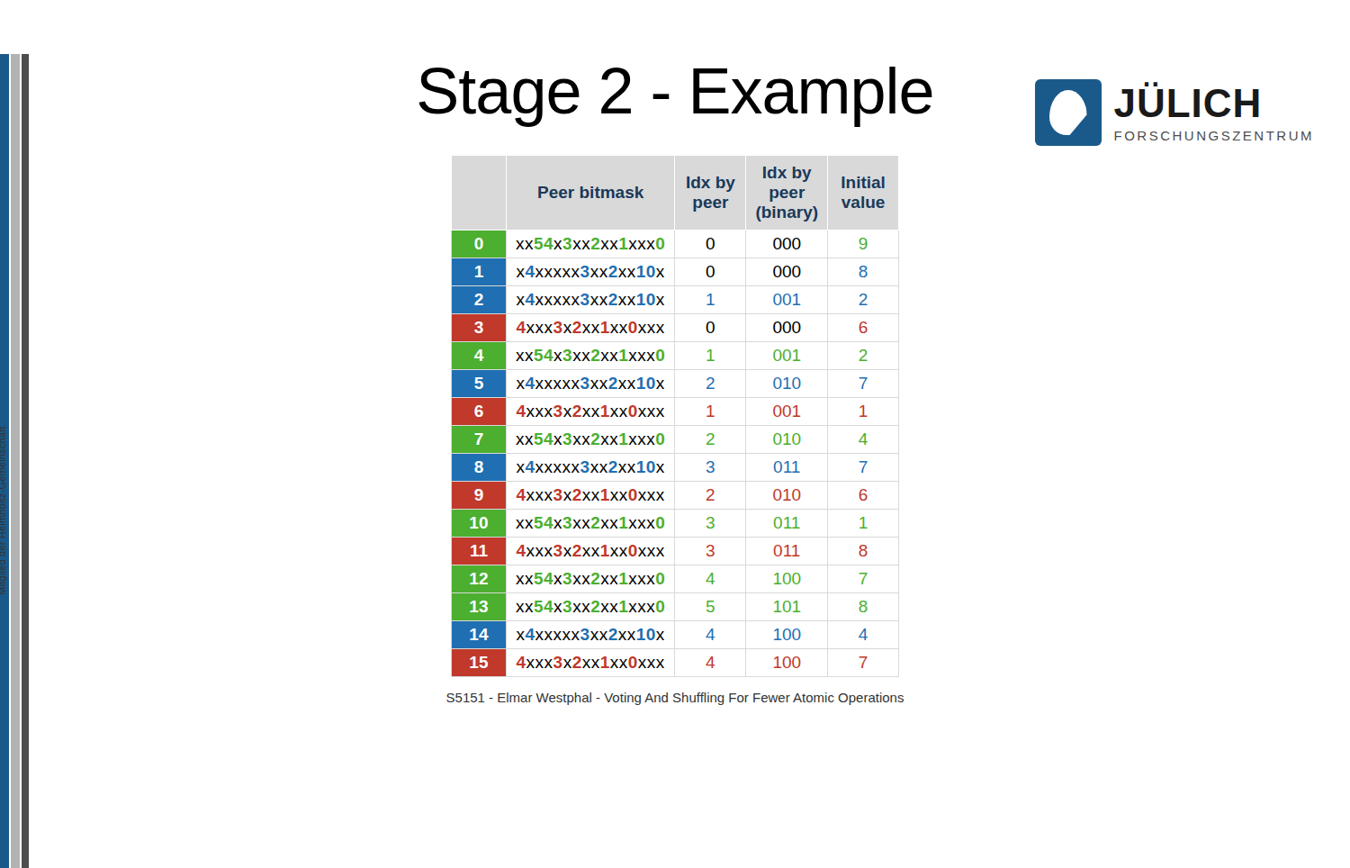Mitglied der Helmholtz-Gemeinschaft
JÜLICH
FORSCHUNGSZENTRUM
Stage 2 - Example
| | Peer bitmask | Idx by peer | Idx by peer (binary) | Initial value |
| --- | --- | --- | --- | --- |
| 0 | xx 54 x 3 xx 2 xx 1 xxx 0 | 0 | 000 | 9 |
| 1 | x 4 xxxxx 3 xx 2 xx 10 x | 0 | 000 | 8 |
| 2 | x 4 xxxxx 3 xx 2 xx 10 x | 1 | 001 | 2 |
| 3 | 4 xxx 3 x 2 xx 1 xx 0 xxx | 0 | 000 | 6 |
| 4 | xx 54 x 3 xx 2 xx 1 xxx 0 | 1 | 001 | 2 |
| 5 | x 4 xxxxx 3 xx 2 xx 10 x | 2 | 010 | 7 |
| 6 | 4 xxx 3 x 2 xx 1 xx 0 xxx | 1 | 001 | 1 |
| 7 | xx 54 x 3 xx 2 xx 1 xxx 0 | 2 | 010 | 4 |
| 8 | x 4 xxxxx 3 xx 2 xx 10 x | 3 | 011 | 7 |
| 9 | 4 xxx 3 x 2 xx 1 xx 0 xxx | 2 | 010 | 6 |
| 10 | xx 54 x 3 xx 2 xx 1 xxx 0 | 3 | 011 | 1 |
| 11 | 4 xxx 3 x 2 xx 1 xx 0 xxx | 3 | 011 | 8 |
| 12 | xx 54 x 3 xx 2 xx 1 xxx 0 | 4 | 100 | 7 |
| 13 | xx 54 x 3 xx 2 xx 1 xxx 0 | 5 | 101 | 8 |
| 14 | x 4 xxxxx 3 xx 2 xx 10 x | 4 | 100 | 4 |
| 15 | 4 xxx 3 x 2 xx 1 xx 0 xxx | 4 | 100 | 7 |
S5151 - Elmar Westphal - Voting And Shuffling For Fewer Atomic Operations